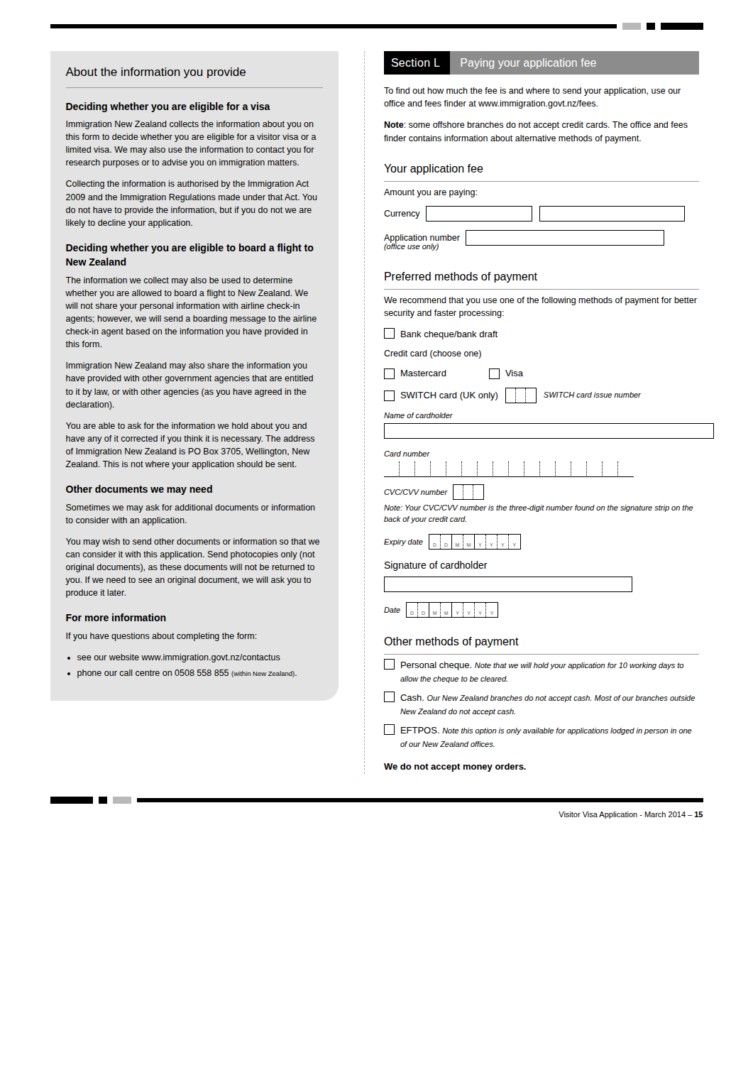About the information you provide
Deciding whether you are eligible for a visa
Immigration New Zealand collects the information about you on this form to decide whether you are eligible for a visitor visa or a limited visa. We may also use the information to contact you for research purposes or to advise you on immigration matters.
Collecting the information is authorised by the Immigration Act 2009 and the Immigration Regulations made under that Act. You do not have to provide the information, but if you do not we are likely to decline your application.
Deciding whether you are eligible to board a flight to New Zealand
The information we collect may also be used to determine whether you are allowed to board a flight to New Zealand. We will not share your personal information with airline check-in agents; however, we will send a boarding message to the airline check-in agent based on the information you have provided in this form.
Immigration New Zealand may also share the information you have provided with other government agencies that are entitled to it by law, or with other agencies (as you have agreed in the declaration).
You are able to ask for the information we hold about you and have any of it corrected if you think it is necessary. The address of Immigration New Zealand is PO Box 3705, Wellington, New Zealand. This is not where your application should be sent.
Other documents we may need
Sometimes we may ask for additional documents or information to consider with an application.
You may wish to send other documents or information so that we can consider it with this application. Send photocopies only (not original documents), as these documents will not be returned to you. If we need to see an original document, we will ask you to produce it later.
For more information
If you have questions about completing the form:
see our website www.immigration.govt.nz/contactus
phone our call centre on 0508 558 855 (within New Zealand).
Section L
Paying your application fee
To find out how much the fee is and where to send your application, use our office and fees finder at www.immigration.govt.nz/fees.
Note: some offshore branches do not accept credit cards. The office and fees finder contains information about alternative methods of payment.
Your application fee
Amount you are paying:
Currency
Application number
(office use only)
Preferred methods of payment
We recommend that you use one of the following methods of payment for better security and faster processing:
Bank cheque/bank draft
Credit card (choose one)
Mastercard
Visa
SWITCH card (UK only)
SWITCH card issue number
Name of cardholder
Card number
CVC/CVV number
Note: Your CVC/CVV number is the three-digit number found on the signature strip on the back of your credit card.
Expiry date
D
D
M
M
Y
Y
Y
Y
Signature of cardholder
Date
D
D
M
M
Y
Y
Y
Y
Other methods of payment
Personal cheque. Note that we will hold your application for 10 working days to allow the cheque to be cleared.
Cash. Our New Zealand branches do not accept cash. Most of our branches outside New Zealand do not accept cash.
EFTPOS. Note this option is only available for applications lodged in person in one of our New Zealand offices.
We do not accept money orders.
Visitor Visa Application - March 2014 – 15